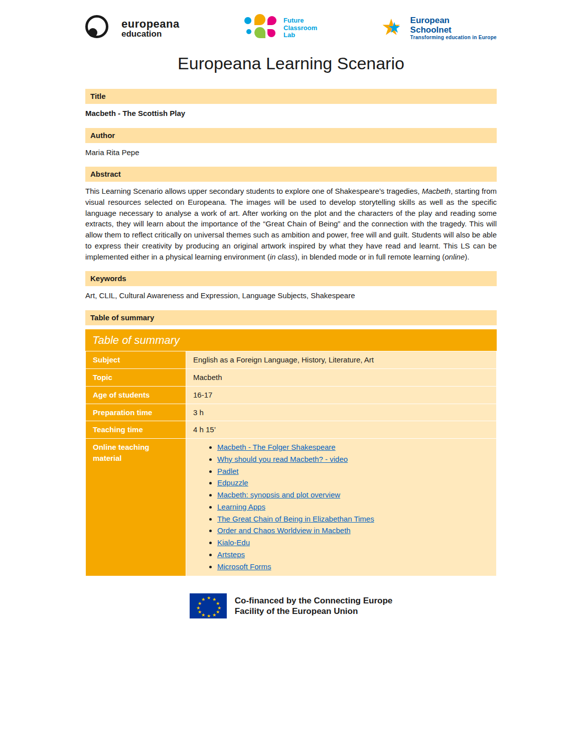europeana education
Future
Classroom
Lab
European Schoolnet Transforming education in Europe
Europeana Learning Scenario
Title
Macbeth - The Scottish Play
Author
Maria Rita Pepe
Abstract
This Learning Scenario allows upper secondary students to explore one of Shakespeare’s tragedies, Macbeth, starting from visual resources selected on Europeana. The images will be used to develop storytelling skills as well as the specific language necessary to analyse a work of art. After working on the plot and the characters of the play and reading some extracts, they will learn about the importance of the “Great Chain of Being” and the connection with the tragedy. This will allow them to reflect critically on universal themes such as ambition and power, free will and guilt. Students will also be able to express their creativity by producing an original artwork inspired by what they have read and learnt. This LS can be implemented either in a physical learning environment (in class), in blended mode or in full remote learning (online).
Keywords
Art, CLIL, Cultural Awareness and Expression, Language Subjects, Shakespeare
Table of summary
Table of summary
| Subject | English as a Foreign Language, History, Literature, Art |
| Topic | Macbeth |
| Age of students | 16-17 |
| Preparation time | 3 h |
| Teaching time | 4 h 15’ |
| Online teaching material | Macbeth - The Folger Shakespeare Why should you read Macbeth? - video Padlet Edpuzzle Macbeth: synopsis and plot overview Learning Apps The Great Chain of Being in Elizabethan Times Order and Chaos Worldview in Macbeth Kialo-Edu Artsteps Microsoft Forms |
★★★★★★ ★★★★★★
Co-financed by the Connecting Europe
Facility of the European Union